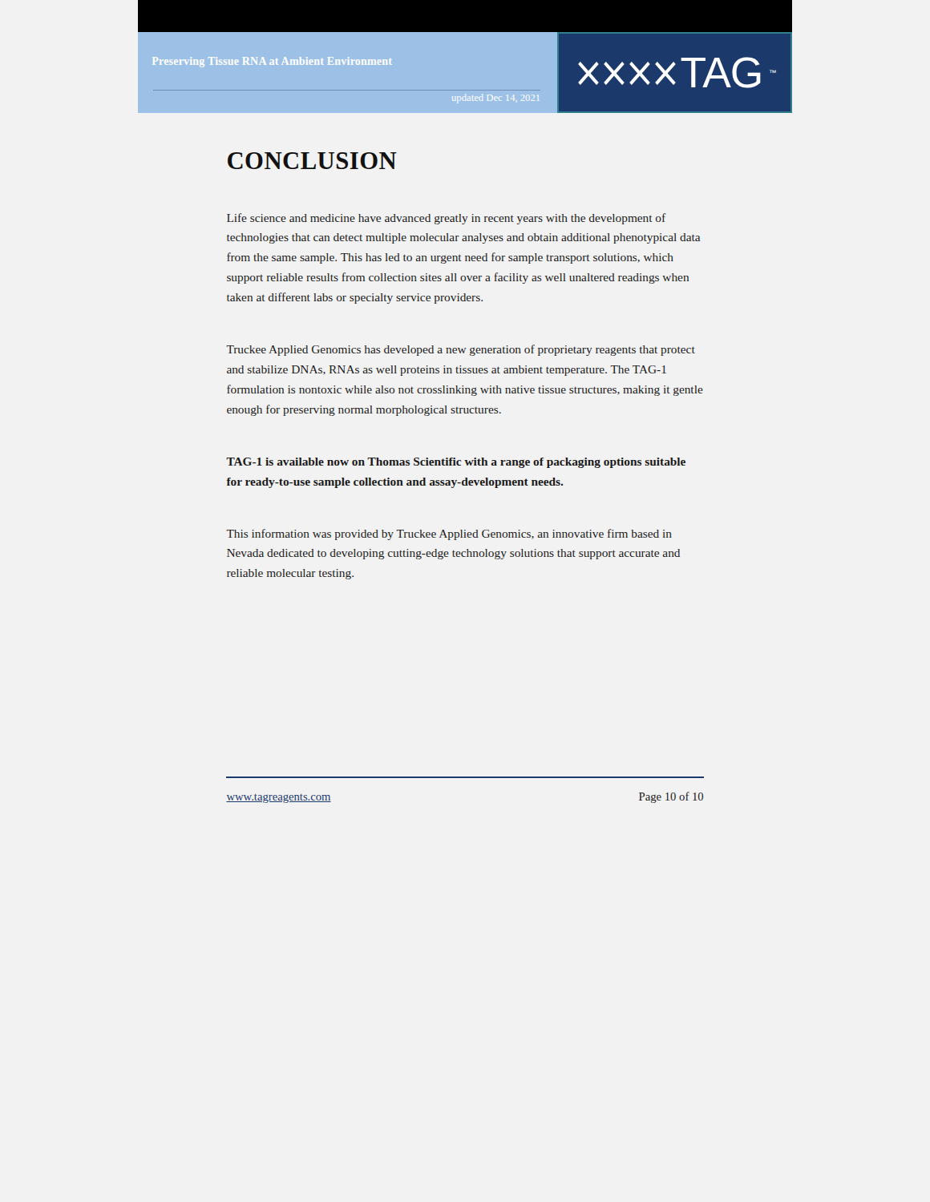Preserving Tissue RNA at Ambient Environment
updated Dec 14, 2021
⨯⨯⨯⨯ TAG™
CONCLUSION
Life science and medicine have advanced greatly in recent years with the development of technologies that can detect multiple molecular analyses and obtain additional phenotypical data from the same sample. This has led to an urgent need for sample transport solutions, which support reliable results from collection sites all over a facility as well unaltered readings when taken at different labs or specialty service providers.
Truckee Applied Genomics has developed a new generation of proprietary reagents that protect and stabilize DNAs, RNAs as well proteins in tissues at ambient temperature. The TAG-1 formulation is nontoxic while also not crosslinking with native tissue structures, making it gentle enough for preserving normal morphological structures.
TAG-1 is available now on Thomas Scientific with a range of packaging options suitable for ready-to-use sample collection and assay-development needs.
This information was provided by Truckee Applied Genomics, an innovative firm based in Nevada dedicated to developing cutting-edge technology solutions that support accurate and reliable molecular testing.
www.tagreagents.com Page 10 of 10